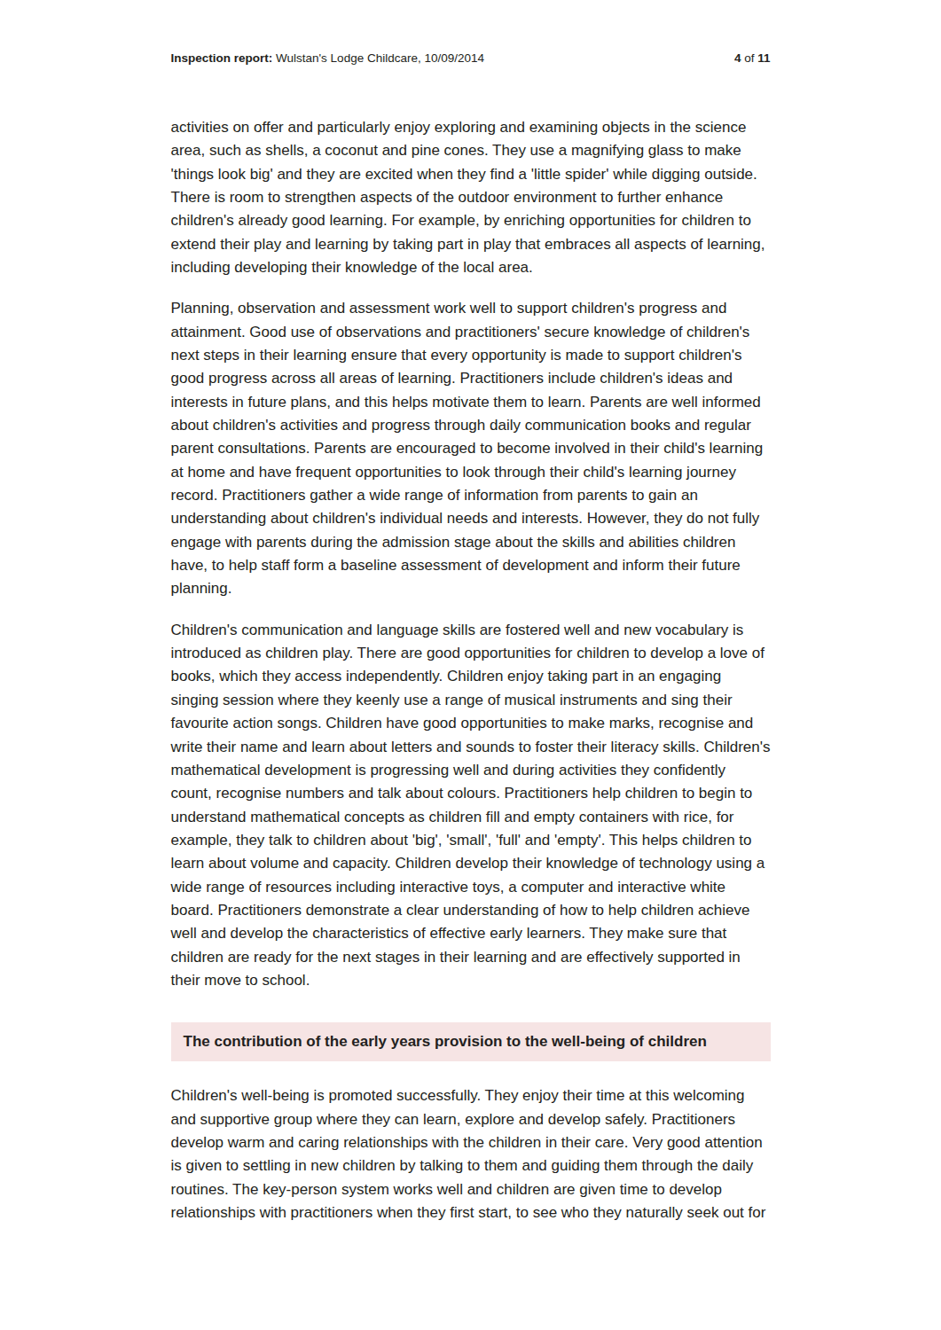Inspection report: Wulstan's Lodge Childcare, 10/09/2014
4 of 11
activities on offer and particularly enjoy exploring and examining objects in the science area, such as shells, a coconut and pine cones. They use a magnifying glass to make 'things look big' and they are excited when they find a 'little spider' while digging outside. There is room to strengthen aspects of the outdoor environment to further enhance children's already good learning. For example, by enriching opportunities for children to extend their play and learning by taking part in play that embraces all aspects of learning, including developing their knowledge of the local area.
Planning, observation and assessment work well to support children's progress and attainment. Good use of observations and practitioners' secure knowledge of children's next steps in their learning ensure that every opportunity is made to support children's good progress across all areas of learning. Practitioners include children's ideas and interests in future plans, and this helps motivate them to learn. Parents are well informed about children's activities and progress through daily communication books and regular parent consultations. Parents are encouraged to become involved in their child's learning at home and have frequent opportunities to look through their child's learning journey record. Practitioners gather a wide range of information from parents to gain an understanding about children's individual needs and interests. However, they do not fully engage with parents during the admission stage about the skills and abilities children have, to help staff form a baseline assessment of development and inform their future planning.
Children's communication and language skills are fostered well and new vocabulary is introduced as children play. There are good opportunities for children to develop a love of books, which they access independently. Children enjoy taking part in an engaging singing session where they keenly use a range of musical instruments and sing their favourite action songs. Children have good opportunities to make marks, recognise and write their name and learn about letters and sounds to foster their literacy skills. Children's mathematical development is progressing well and during activities they confidently count, recognise numbers and talk about colours. Practitioners help children to begin to understand mathematical concepts as children fill and empty containers with rice, for example, they talk to children about 'big', 'small', 'full' and 'empty'. This helps children to learn about volume and capacity. Children develop their knowledge of technology using a wide range of resources including interactive toys, a computer and interactive white board. Practitioners demonstrate a clear understanding of how to help children achieve well and develop the characteristics of effective early learners. They make sure that children are ready for the next stages in their learning and are effectively supported in their move to school.
The contribution of the early years provision to the well-being of children
Children's well-being is promoted successfully. They enjoy their time at this welcoming and supportive group where they can learn, explore and develop safely. Practitioners develop warm and caring relationships with the children in their care. Very good attention is given to settling in new children by talking to them and guiding them through the daily routines. The key-person system works well and children are given time to develop relationships with practitioners when they first start, to see who they naturally seek out for